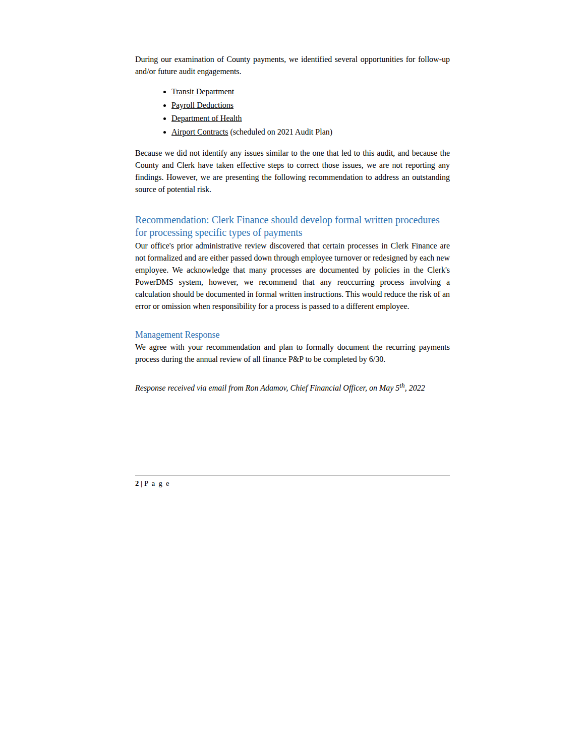During our examination of County payments, we identified several opportunities for follow-up and/or future audit engagements.
Transit Department
Payroll Deductions
Department of Health
Airport Contracts (scheduled on 2021 Audit Plan)
Because we did not identify any issues similar to the one that led to this audit, and because the County and Clerk have taken effective steps to correct those issues, we are not reporting any findings. However, we are presenting the following recommendation to address an outstanding source of potential risk.
Recommendation: Clerk Finance should develop formal written procedures for processing specific types of payments
Our office's prior administrative review discovered that certain processes in Clerk Finance are not formalized and are either passed down through employee turnover or redesigned by each new employee. We acknowledge that many processes are documented by policies in the Clerk's PowerDMS system, however, we recommend that any reoccurring process involving a calculation should be documented in formal written instructions. This would reduce the risk of an error or omission when responsibility for a process is passed to a different employee.
Management Response
We agree with your recommendation and plan to formally document the recurring payments process during the annual review of all finance P&P to be completed by 6/30.
Response received via email from Ron Adamov, Chief Financial Officer, on May 5th, 2022
2 | P a g e